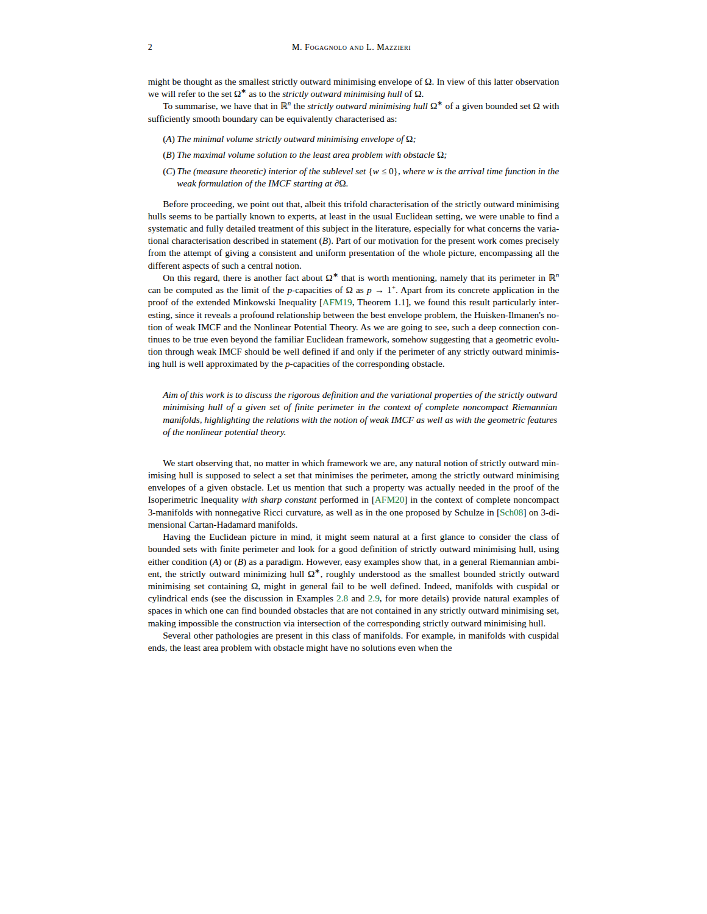2 M. Fogagnolo and L. Mazzieri
might be thought as the smallest strictly outward minimising envelope of Ω. In view of this latter observation we will refer to the set Ω∗ as to the strictly outward minimising hull of Ω.
To summarise, we have that in ℝn the strictly outward minimising hull Ω∗ of a given bounded set Ω with sufficiently smooth boundary can be equivalently characterised as:
(A) The minimal volume strictly outward minimising envelope of Ω;
(B) The maximal volume solution to the least area problem with obstacle Ω;
(C) The (measure theoretic) interior of the sublevel set {w ≤ 0}, where w is the arrival time function in the weak formulation of the IMCF starting at ∂Ω.
Before proceeding, we point out that, albeit this trifold characterisation of the strictly outward minimising hulls seems to be partially known to experts, at least in the usual Euclidean setting, we were unable to find a systematic and fully detailed treatment of this subject in the literature, especially for what concerns the variational characterisation described in statement (B). Part of our motivation for the present work comes precisely from the attempt of giving a consistent and uniform presentation of the whole picture, encompassing all the different aspects of such a central notion.
On this regard, there is another fact about Ω∗ that is worth mentioning, namely that its perimeter in ℝn can be computed as the limit of the p-capacities of Ω as p → 1+. Apart from its concrete application in the proof of the extended Minkowski Inequality [AFM19, Theorem 1.1], we found this result particularly interesting, since it reveals a profound relationship between the best envelope problem, the Huisken-Ilmanen's notion of weak IMCF and the Nonlinear Potential Theory. As we are going to see, such a deep connection continues to be true even beyond the familiar Euclidean framework, somehow suggesting that a geometric evolution through weak IMCF should be well defined if and only if the perimeter of any strictly outward minimising hull is well approximated by the p-capacities of the corresponding obstacle.
Aim of this work is to discuss the rigorous definition and the variational properties of the strictly outward minimising hull of a given set of finite perimeter in the context of complete noncompact Riemannian manifolds, highlighting the relations with the notion of weak IMCF as well as with the geometric features of the nonlinear potential theory.
We start observing that, no matter in which framework we are, any natural notion of strictly outward minimising hull is supposed to select a set that minimises the perimeter, among the strictly outward minimising envelopes of a given obstacle. Let us mention that such a property was actually needed in the proof of the Isoperimetric Inequality with sharp constant performed in [AFM20] in the context of complete noncompact 3-manifolds with nonnegative Ricci curvature, as well as in the one proposed by Schulze in [Sch08] on 3-dimensional Cartan-Hadamard manifolds.
Having the Euclidean picture in mind, it might seem natural at a first glance to consider the class of bounded sets with finite perimeter and look for a good definition of strictly outward minimising hull, using either condition (A) or (B) as a paradigm. However, easy examples show that, in a general Riemannian ambient, the strictly outward minimizing hull Ω∗, roughly understood as the smallest bounded strictly outward minimising set containing Ω, might in general fail to be well defined. Indeed, manifolds with cuspidal or cylindrical ends (see the discussion in Examples 2.8 and 2.9, for more details) provide natural examples of spaces in which one can find bounded obstacles that are not contained in any strictly outward minimising set, making impossible the construction via intersection of the corresponding strictly outward minimising hull.
Several other pathologies are present in this class of manifolds. For example, in manifolds with cuspidal ends, the least area problem with obstacle might have no solutions even when the